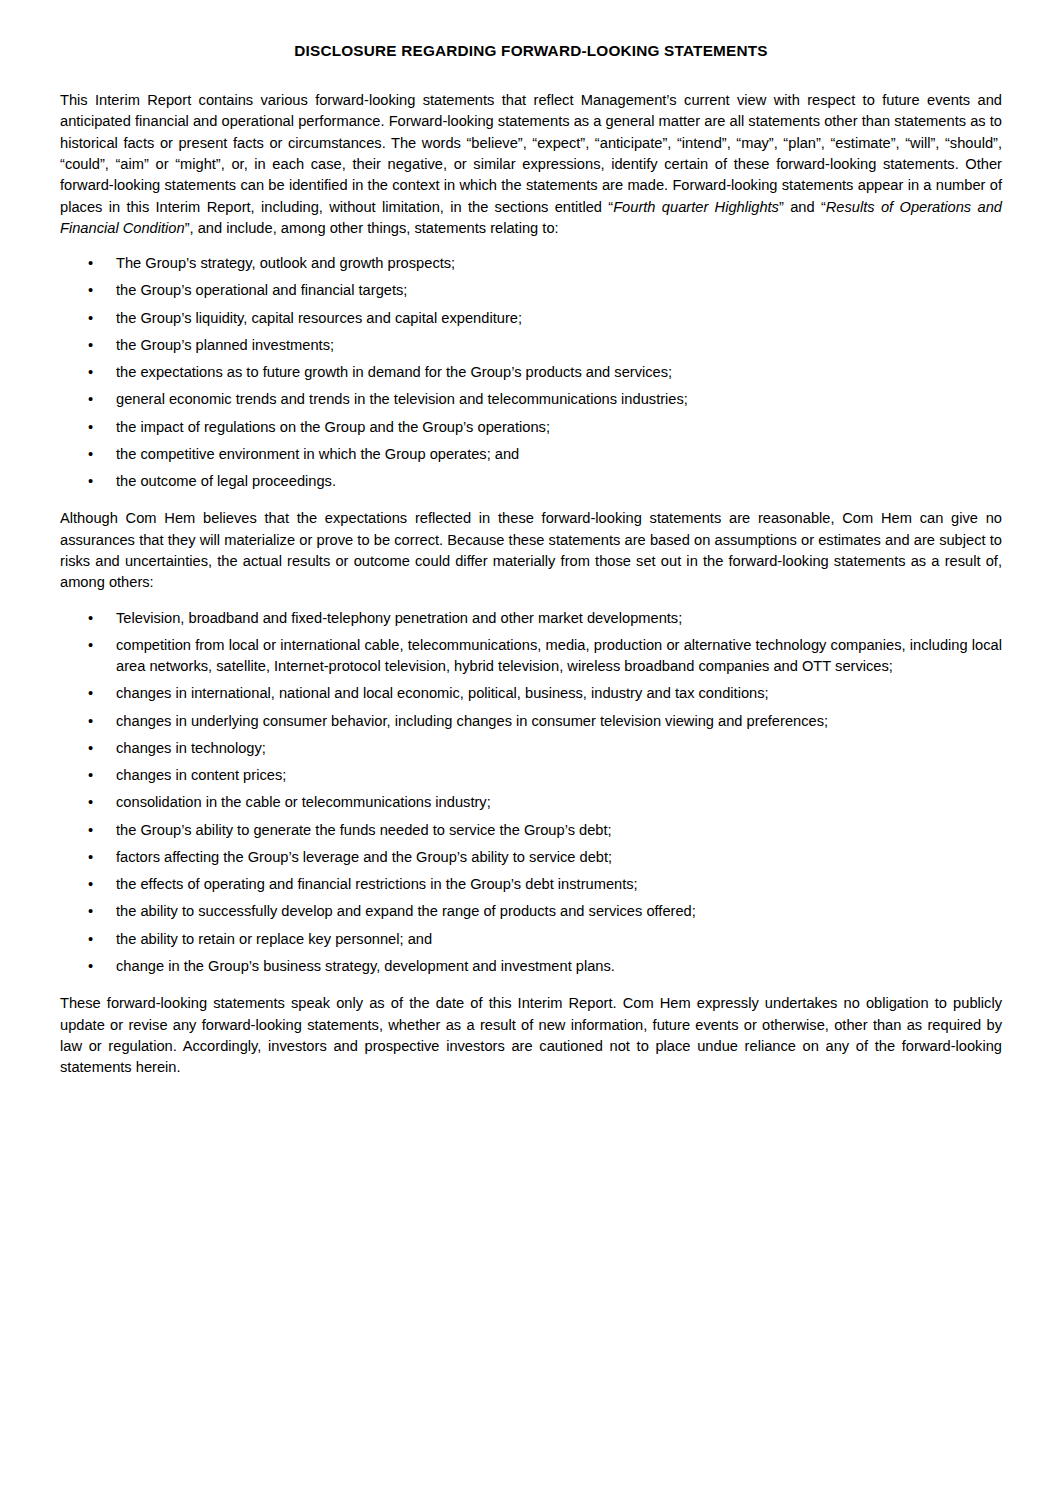DISCLOSURE REGARDING FORWARD-LOOKING STATEMENTS
This Interim Report contains various forward-looking statements that reflect Management’s current view with respect to future events and anticipated financial and operational performance. Forward-looking statements as a general matter are all statements other than statements as to historical facts or present facts or circumstances. The words “believe”, “expect”, “anticipate”, “intend”, “may”, “plan”, “estimate”, “will”, “should”, “could”, “aim” or “might”, or, in each case, their negative, or similar expressions, identify certain of these forward-looking statements. Other forward-looking statements can be identified in the context in which the statements are made. Forward-looking statements appear in a number of places in this Interim Report, including, without limitation, in the sections entitled “Fourth quarter Highlights” and “Results of Operations and Financial Condition”, and include, among other things, statements relating to:
The Group’s strategy, outlook and growth prospects;
the Group’s operational and financial targets;
the Group’s liquidity, capital resources and capital expenditure;
the Group’s planned investments;
the expectations as to future growth in demand for the Group’s products and services;
general economic trends and trends in the television and telecommunications industries;
the impact of regulations on the Group and the Group’s operations;
the competitive environment in which the Group operates; and
the outcome of legal proceedings.
Although Com Hem believes that the expectations reflected in these forward-looking statements are reasonable, Com Hem can give no assurances that they will materialize or prove to be correct. Because these statements are based on assumptions or estimates and are subject to risks and uncertainties, the actual results or outcome could differ materially from those set out in the forward-looking statements as a result of, among others:
Television, broadband and fixed-telephony penetration and other market developments;
competition from local or international cable, telecommunications, media, production or alternative technology companies, including local area networks, satellite, Internet-protocol television, hybrid television, wireless broadband companies and OTT services;
changes in international, national and local economic, political, business, industry and tax conditions;
changes in underlying consumer behavior, including changes in consumer television viewing and preferences;
changes in technology;
changes in content prices;
consolidation in the cable or telecommunications industry;
the Group’s ability to generate the funds needed to service the Group’s debt;
factors affecting the Group’s leverage and the Group’s ability to service debt;
the effects of operating and financial restrictions in the Group’s debt instruments;
the ability to successfully develop and expand the range of products and services offered;
the ability to retain or replace key personnel; and
change in the Group’s business strategy, development and investment plans.
These forward-looking statements speak only as of the date of this Interim Report. Com Hem expressly undertakes no obligation to publicly update or revise any forward-looking statements, whether as a result of new information, future events or otherwise, other than as required by law or regulation. Accordingly, investors and prospective investors are cautioned not to place undue reliance on any of the forward-looking statements herein.